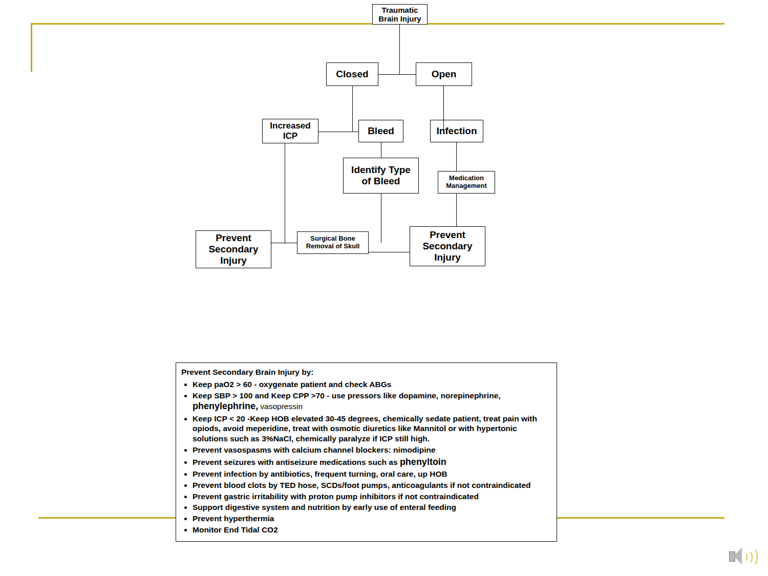Traumatic
Brain Injury
Closed
Open
Increased
ICP
Bleed
Infection
Identify Type
of Bleed
Medication
Management
Prevent
Secondary
Injury
Surgical Bone
Removal of Skull
Prevent
Secondary
Injury
Prevent Secondary Brain Injury by:
Keep paO2 > 60 - oxygenate patient and check ABGs
Keep SBP > 100 and Keep CPP >70 - use pressors like dopamine, norepinephrine, phenylephrine, vasopressin
Keep ICP < 20 -Keep HOB elevated 30-45 degrees, chemically sedate patient, treat pain with opiods, avoid meperidine, treat with osmotic diuretics like Mannitol or with hypertonic solutions such as 3%NaCl, chemically paralyze if ICP still high.
Prevent vasospasms with calcium channel blockers: nimodipine
Prevent seizures with antiseizure medications such as phenyltoin
Prevent infection by antibiotics, frequent turning, oral care, up HOB
Prevent blood clots by TED hose, SCDs/foot pumps, anticoagulants if not contraindicated
Prevent gastric irritability with proton pump inhibitors if not contraindicated
Support digestive system and nutrition by early use of enteral feeding
Prevent hyperthermia
Monitor End Tidal CO2